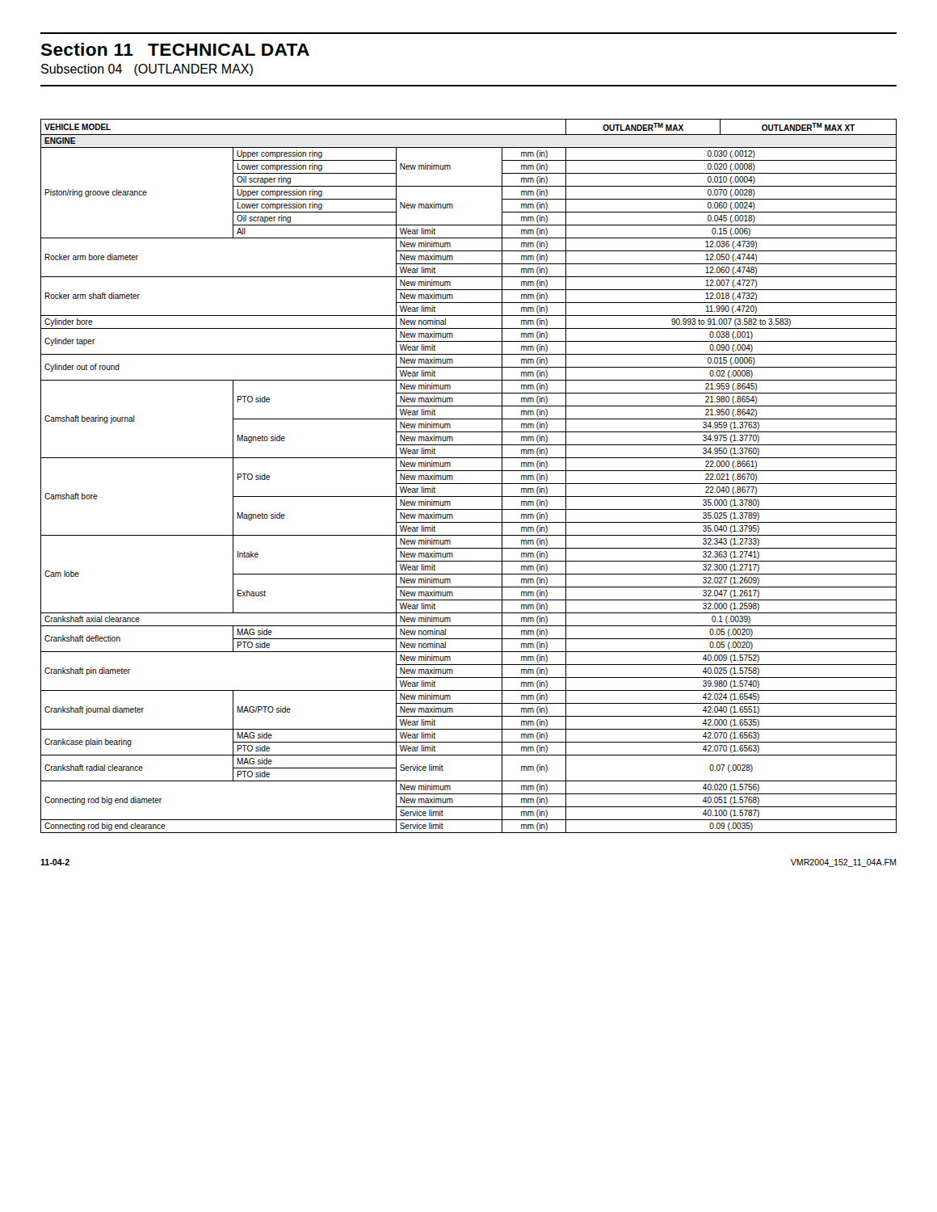Section 11 TECHNICAL DATA
Subsection 04(OUTLANDER MAX)
| VEHICLE MODEL | OUTLANDER TM MAX | OUTLANDER TM MAX XT |
| --- | --- | --- |
| ENGINE |
| Piston/ring groove clearance | Upper compression ring | New minimum | mm (in) | 0.030 (.0012) |
| Lower compression ring | mm (in) | 0.020 (.0008) |
| Oil scraper ring | mm (in) | 0.010 (.0004) |
| Upper compression ring | New maximum | mm (in) | 0.070 (.0028) |
| Lower compression ring | mm (in) | 0.060 (.0024) |
| Oil scraper ring | mm (in) | 0.045 (.0018) |
| All | Wear limit | mm (in) | 0.15 (.006) |
| Rocker arm bore diameter | New minimum | mm (in) | 12.036 (.4739) |
| New maximum | mm (in) | 12.050 (.4744) |
| Wear limit | mm (in) | 12.060 (.4748) |
| Rocker arm shaft diameter | New minimum | mm (in) | 12.007 (.4727) |
| New maximum | mm (in) | 12.018 (.4732) |
| Wear limit | mm (in) | 11.990 (.4720) |
| Cylinder bore | New nominal | mm (in) | 90.993 to 91.007 (3.582 to 3.583) |
| Cylinder taper | New maximum | mm (in) | 0.038 (.001) |
| Wear limit | mm (in) | 0.090 (.004) |
| Cylinder out of round | New maximum | mm (in) | 0.015 (.0006) |
| Wear limit | mm (in) | 0.02 (.0008) |
| Camshaft bearing journal | PTO side | New minimum | mm (in) | 21.959 (.8645) |
| New maximum | mm (in) | 21.980 (.8654) |
| Wear limit | mm (in) | 21.950 (.8642) |
| Magneto side | New minimum | mm (in) | 34.959 (1.3763) |
| New maximum | mm (in) | 34.975 (1.3770) |
| Wear limit | mm (in) | 34.950 (1.3760) |
| Camshaft bore | PTO side | New minimum | mm (in) | 22.000 (.8661) |
| New maximum | mm (in) | 22.021 (.8670) |
| Wear limit | mm (in) | 22.040 (.8677) |
| Magneto side | New minimum | mm (in) | 35.000 (1.3780) |
| New maximum | mm (in) | 35.025 (1.3789) |
| Wear limit | mm (in) | 35.040 (1.3795) |
| Cam lobe | Intake | New minimum | mm (in) | 32.343 (1.2733) |
| New maximum | mm (in) | 32.363 (1.2741) |
| Wear limit | mm (in) | 32.300 (1.2717) |
| Exhaust | New minimum | mm (in) | 32.027 (1.2609) |
| New maximum | mm (in) | 32.047 (1.2617) |
| Wear limit | mm (in) | 32.000 (1.2598) |
| Crankshaft axial clearance | New minimum | mm (in) | 0.1 (.0039) |
| Crankshaft deflection | MAG side | New nominal | mm (in) | 0.05 (.0020) |
| PTO side | New nominal | mm (in) | 0.05 (.0020) |
| Crankshaft pin diameter | New minimum | mm (in) | 40.009 (1.5752) |
| New maximum | mm (in) | 40.025 (1.5758) |
| Wear limit | mm (in) | 39.980 (1.5740) |
| Crankshaft journal diameter | MAG/PTO side | New minimum | mm (in) | 42.024 (1.6545) |
| New maximum | mm (in) | 42.040 (1.6551) |
| Wear limit | mm (in) | 42.000 (1.6535) |
| Crankcase plain bearing | MAG side | Wear limit | mm (in) | 42.070 (1.6563) |
| PTO side | Wear limit | mm (in) | 42.070 (1.6563) |
| Crankshaft radial clearance | MAG side | Service limit | mm (in) | 0.07 (.0028) |
| PTO side |
| Connecting rod big end diameter | New minimum | mm (in) | 40.020 (1.5756) |
| New maximum | mm (in) | 40.051 (1.5768) |
| Service limit | mm (in) | 40.100 (1.5787) |
| Connecting rod big end clearance | Service limit | mm (in) | 0.09 (.0035) |
11-04-2
VMR2004_152_11_04A.FM